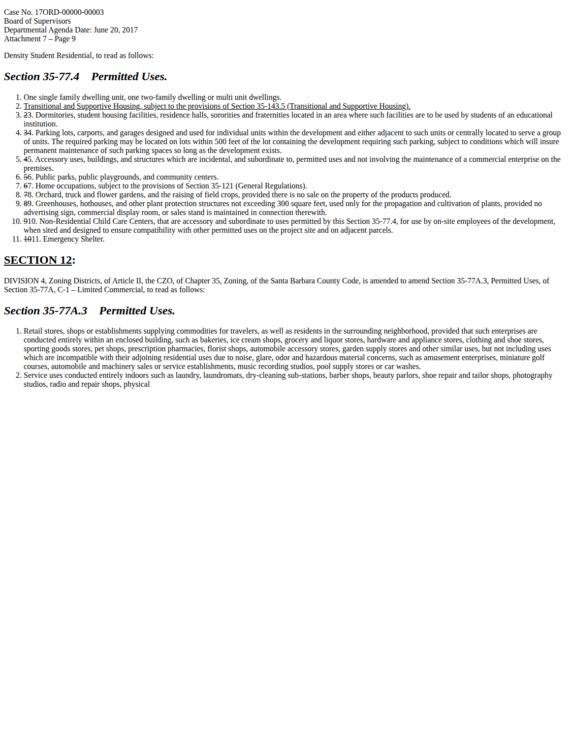Case No. 17ORD-00000-00003
Board of Supervisors
Departmental Agenda Date: June 20, 2017
Attachment 7 – Page 9
Density Student Residential, to read as follows:
Section 35-77.4 Permitted Uses.
One single family dwelling unit, one two-family dwelling or multi unit dwellings.
Transitional and Supportive Housing, subject to the provisions of Section 35-143.5 (Transitional and Supportive Housing).
23. Dormitories, student housing facilities, residence halls, sororities and fraternities located in an area where such facilities are to be used by students of an educational institution.
34. Parking lots, carports, and garages designed and used for individual units within the development and either adjacent to such units or centrally located to serve a group of units. The required parking may be located on lots within 500 feet of the lot containing the development requiring such parking, subject to conditions which will insure permanent maintenance of such parking spaces so long as the development exists.
45. Accessory uses, buildings, and structures which are incidental, and subordinate to, permitted uses and not involving the maintenance of a commercial enterprise on the premises.
56. Public parks, public playgrounds, and community centers.
67. Home occupations, subject to the provisions of Section 35-121 (General Regulations).
78. Orchard, truck and flower gardens, and the raising of field crops, provided there is no sale on the property of the products produced.
89. Greenhouses, hothouses, and other plant protection structures not exceeding 300 square feet, used only for the propagation and cultivation of plants, provided no advertising sign, commercial display room, or sales stand is maintained in connection therewith.
910. Non-Residential Child Care Centers, that are accessory and subordinate to uses permitted by this Section 35-77.4, for use by on-site employees of the development, when sited and designed to ensure compatibility with other permitted uses on the project site and on adjacent parcels.
1011. Emergency Shelter.
SECTION 12:
DIVISION 4, Zoning Districts, of Article II, the CZO, of Chapter 35, Zoning, of the Santa Barbara County Code, is amended to amend Section 35-77A.3, Permitted Uses, of Section 35-77A, C-1 – Limited Commercial, to read as follows:
Section 35-77A.3 Permitted Uses.
Retail stores, shops or establishments supplying commodities for travelers, as well as residents in the surrounding neighborhood, provided that such enterprises are conducted entirely within an enclosed building, such as bakeries, ice cream shops, grocery and liquor stores, hardware and appliance stores, clothing and shoe stores, sporting goods stores, pet shops, prescription pharmacies, florist shops, automobile accessory stores, garden supply stores and other similar uses, but not including uses which are incompatible with their adjoining residential uses due to noise, glare, odor and hazardous material concerns, such as amusement enterprises, miniature golf courses, automobile and machinery sales or service establishments, music recording studios, pool supply stores or car washes.
Service uses conducted entirely indoors such as laundry, laundromats, dry-cleaning sub-stations, barber shops, beauty parlors, shoe repair and tailor shops, photography studios, radio and repair shops, physical